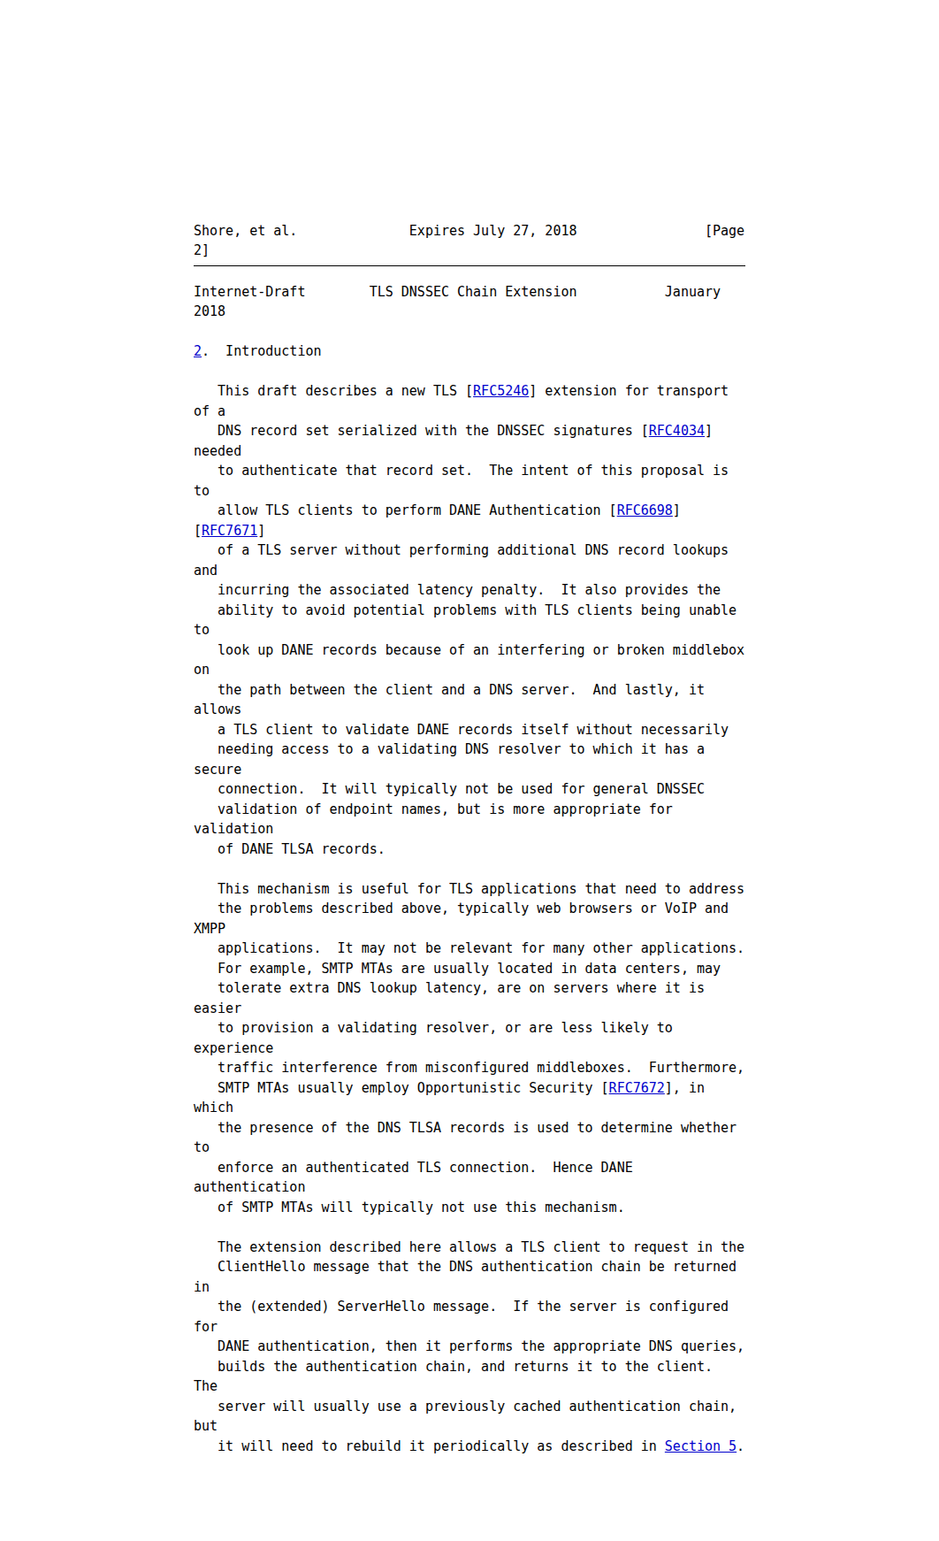Shore, et al.              Expires July 27, 2018                [Page 2]
Internet-Draft        TLS DNSSEC Chain Extension           January 2018
2.  Introduction

   This draft describes a new TLS [RFC5246] extension for transport of a
   DNS record set serialized with the DNSSEC signatures [RFC4034] needed
   to authenticate that record set.  The intent of this proposal is to
   allow TLS clients to perform DANE Authentication [RFC6698] [RFC7671]
   of a TLS server without performing additional DNS record lookups and
   incurring the associated latency penalty.  It also provides the
   ability to avoid potential problems with TLS clients being unable to
   look up DANE records because of an interfering or broken middlebox on
   the path between the client and a DNS server.  And lastly, it allows
   a TLS client to validate DANE records itself without necessarily
   needing access to a validating DNS resolver to which it has a secure
   connection.  It will typically not be used for general DNSSEC
   validation of endpoint names, but is more appropriate for validation
   of DANE TLSA records.

   This mechanism is useful for TLS applications that need to address
   the problems described above, typically web browsers or VoIP and XMPP
   applications.  It may not be relevant for many other applications.
   For example, SMTP MTAs are usually located in data centers, may
   tolerate extra DNS lookup latency, are on servers where it is easier
   to provision a validating resolver, or are less likely to experience
   traffic interference from misconfigured middleboxes.  Furthermore,
   SMTP MTAs usually employ Opportunistic Security [RFC7672], in which
   the presence of the DNS TLSA records is used to determine whether to
   enforce an authenticated TLS connection.  Hence DANE authentication
   of SMTP MTAs will typically not use this mechanism.

   The extension described here allows a TLS client to request in the
   ClientHello message that the DNS authentication chain be returned in
   the (extended) ServerHello message.  If the server is configured for
   DANE authentication, then it performs the appropriate DNS queries,
   builds the authentication chain, and returns it to the client.  The
   server will usually use a previously cached authentication chain, but
   it will need to rebuild it periodically as described in Section 5.